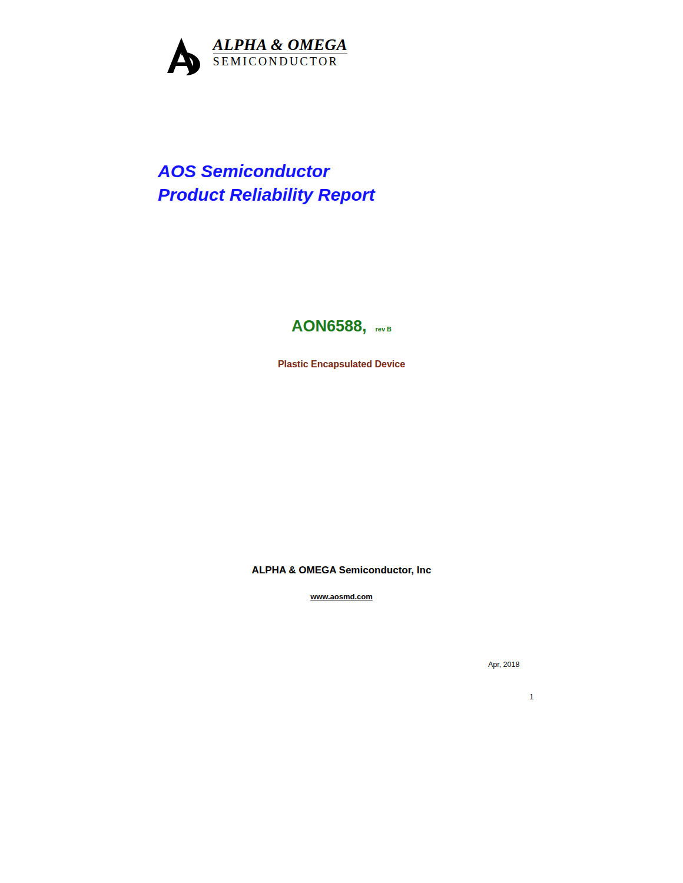ALPHA & OMEGA
SEMICONDUCTOR
AOS Semiconductor
Product Reliability Report
AON6588, rev B
Plastic Encapsulated Device
ALPHA & OMEGA Semiconductor, Inc
www.aosmd.com
Apr, 2018
1